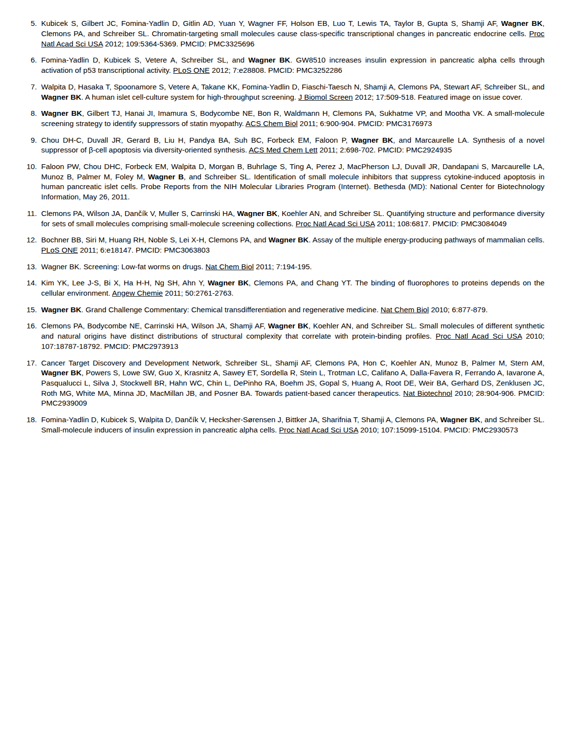Kubicek S, Gilbert JC, Fomina-Yadlin D, Gitlin AD, Yuan Y, Wagner FF, Holson EB, Luo T, Lewis TA, Taylor B, Gupta S, Shamji AF, Wagner BK, Clemons PA, and Schreiber SL. Chromatin-targeting small molecules cause class-specific transcriptional changes in pancreatic endocrine cells. Proc Natl Acad Sci USA 2012; 109:5364-5369. PMCID: PMC3325696
Fomina-Yadlin D, Kubicek S, Vetere A, Schreiber SL, and Wagner BK. GW8510 increases insulin expression in pancreatic alpha cells through activation of p53 transcriptional activity. PLoS ONE 2012; 7:e28808. PMCID: PMC3252286
Walpita D, Hasaka T, Spoonamore S, Vetere A, Takane KK, Fomina-Yadlin D, Fiaschi-Taesch N, Shamji A, Clemons PA, Stewart AF, Schreiber SL, and Wagner BK. A human islet cell-culture system for high-throughput screening. J Biomol Screen 2012; 17:509-518. Featured image on issue cover.
Wagner BK, Gilbert TJ, Hanai JI, Imamura S, Bodycombe NE, Bon R, Waldmann H, Clemons PA, Sukhatme VP, and Mootha VK. A small-molecule screening strategy to identify suppressors of statin myopathy. ACS Chem Biol 2011; 6:900-904. PMCID: PMC3176973
Chou DH-C, Duvall JR, Gerard B, Liu H, Pandya BA, Suh BC, Forbeck EM, Faloon P, Wagner BK, and Marcaurelle LA. Synthesis of a novel suppressor of β-cell apoptosis via diversity-oriented synthesis. ACS Med Chem Lett 2011; 2:698-702. PMCID: PMC2924935
Faloon PW, Chou DHC, Forbeck EM, Walpita D, Morgan B, Buhrlage S, Ting A, Perez J, MacPherson LJ, Duvall JR, Dandapani S, Marcaurelle LA, Munoz B, Palmer M, Foley M, Wagner B, and Schreiber SL. Identification of small molecule inhibitors that suppress cytokine-induced apoptosis in human pancreatic islet cells. Probe Reports from the NIH Molecular Libraries Program (Internet). Bethesda (MD): National Center for Biotechnology Information, May 26, 2011.
Clemons PA, Wilson JA, Dančík V, Muller S, Carrinski HA, Wagner BK, Koehler AN, and Schreiber SL. Quantifying structure and performance diversity for sets of small molecules comprising small-molecule screening collections. Proc Natl Acad Sci USA 2011; 108:6817. PMCID: PMC3084049
Bochner BB, Siri M, Huang RH, Noble S, Lei X-H, Clemons PA, and Wagner BK. Assay of the multiple energy-producing pathways of mammalian cells. PLoS ONE 2011; 6:e18147. PMCID: PMC3063803
Wagner BK. Screening: Low-fat worms on drugs. Nat Chem Biol 2011; 7:194-195.
Kim YK, Lee J-S, Bi X, Ha H-H, Ng SH, Ahn Y, Wagner BK, Clemons PA, and Chang YT. The binding of fluorophores to proteins depends on the cellular environment. Angew Chemie 2011; 50:2761-2763.
Wagner BK. Grand Challenge Commentary: Chemical transdifferentiation and regenerative medicine. Nat Chem Biol 2010; 6:877-879.
Clemons PA, Bodycombe NE, Carrinski HA, Wilson JA, Shamji AF, Wagner BK, Koehler AN, and Schreiber SL. Small molecules of different synthetic and natural origins have distinct distributions of structural complexity that correlate with protein-binding profiles. Proc Natl Acad Sci USA 2010; 107:18787-18792. PMCID: PMC2973913
Cancer Target Discovery and Development Network, Schreiber SL, Shamji AF, Clemons PA, Hon C, Koehler AN, Munoz B, Palmer M, Stern AM, Wagner BK, Powers S, Lowe SW, Guo X, Krasnitz A, Sawey ET, Sordella R, Stein L, Trotman LC, Califano A, Dalla-Favera R, Ferrando A, Iavarone A, Pasqualucci L, Silva J, Stockwell BR, Hahn WC, Chin L, DePinho RA, Boehm JS, Gopal S, Huang A, Root DE, Weir BA, Gerhard DS, Zenklusen JC, Roth MG, White MA, Minna JD, MacMillan JB, and Posner BA. Towards patient-based cancer therapeutics. Nat Biotechnol 2010; 28:904-906. PMCID: PMC2939009
Fomina-Yadlin D, Kubicek S, Walpita D, Dančík V, Hecksher-Sørensen J, Bittker JA, Sharifnia T, Shamji A, Clemons PA, Wagner BK, and Schreiber SL. Small-molecule inducers of insulin expression in pancreatic alpha cells. Proc Natl Acad Sci USA 2010; 107:15099-15104. PMCID: PMC2930573